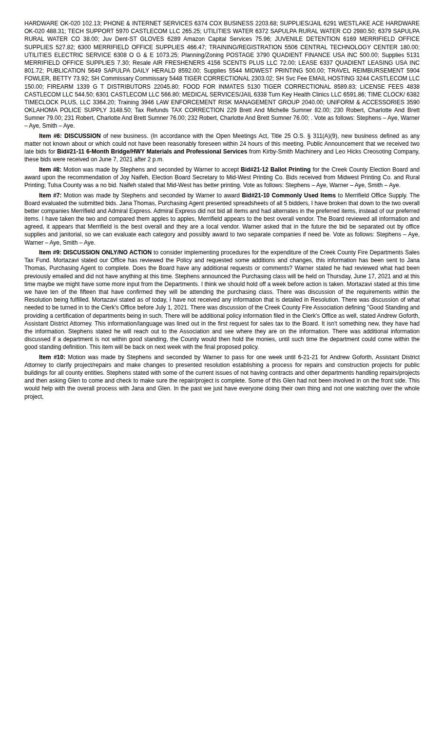HARDWARE OK-020 102.13; PHONE & INTERNET SERVICES 6374 COX BUSINESS 2203.68; SUPPLIES/JAIL 6291 WESTLAKE ACE HARDWARE OK-020 488.31; TECH SUPPORT 5970 CASTLECOM LLC 265.25; UTILITIES WATER 6372 SAPULPA RURAL WATER CO 2980.50; 6379 SAPULPA RURAL WATER CO 38.00; Juv Dent-ST GLOVES 6289 Amazon Capital Services 75.96; JUVENILE DETENTION 6169 MERRIFIELD OFFICE SUPPLIES 527.82; 6300 MERRIFIELD OFFICE SUPPLIES 466.47; TRAINING/REGISTRATION 5506 CENTRAL TECHNOLOGY CENTER 180.00; UTILITIES ELECTRIC SERVICE 6308 O G & E 1073.25; Planning/Zoning POSTAGE 3790 QUADIENT FINANCE USA INC 500.00; Supplies 5131 MERRIFIELD OFFICE SUPPLIES 7.30; Resale AIR FRESHENERS 4156 SCENTS PLUS LLC 72.00; LEASE 6337 QUADIENT LEASING USA INC 801.72; PUBLICATION 5649 SAPULPA DAILY HERALD 8592.00; Supplies 5544 MIDWEST PRINTING 500.00; TRAVEL REIMBURSEMENT 5904 FOWLER, BETTY 73.92; SH Commissary Commissary 5448 TIGER CORRECTIONAL 2303.02; SH Svc Fee EMAIL HOSTING 3244 CASTLECOM LLC 150.00; FIREARM 1339 G T DISTRIBUTORS 22045.80; FOOD FOR INMATES 5130 TIGER CORRECTIONAL 8589.83; LICENSE FEES 4838 CASTLECOM LLC 544.50; 6301 CASTLECOM LLC 566.80; MEDICAL SERVICES/JAIL 6338 Turn Key Health Clinics LLC 6591.86; TIME CLOCK/ 6382 TIMECLOCK PLUS, LLC 3364.20; Training 3946 LAW ENFORCEMENT RISK MANAGEMENT GROUP 2040.00; UNIFORM & ACCESSORIES 3590 OKLAHOMA POLICE SUPPLY 3148.50; Tax Refunds TAX CORRECTION 229 Brett And Michelle Sumner 82.00; 230 Robert, Charlotte And Brett Sumner 79.00; 231 Robert, Charlotte And Brett Sumner 76.00; 232 Robert, Charlotte And Brett Sumner 76.00; . Vote as follows: Stephens – Aye, Warner – Aye, Smith – Aye.
Item #6: DISCUSSION of new business. (In accordance with the Open Meetings Act, Title 25 O.S. § 311(A)(9), new business defined as any matter not known about or which could not have been reasonably foreseen within 24 hours of this meeting. Public Announcement that we received two late bids for Bid#21-11 6-Month Bridge/HWY Materials and Professional Services from Kirby-Smith Machinery and Leo Hicks Creosoting Company, these bids were received on June 7, 2021 after 2 p.m.
Item #8: Motion was made by Stephens and seconded by Warner to accept Bid#21-12 Ballot Printing for the Creek County Election Board and award upon the recommendation of Joy Naifeh, Election Board Secretary to Mid-West Printing Co. Bids received from Midwest Printing Co. and Rural Printing; Tulsa County was a no bid. Naifeh stated that Mid-West has better printing. Vote as follows: Stephens – Aye, Warner – Aye, Smith – Aye.
Item #7: Motion was made by Stephens and seconded by Warner to award Bid#21-10 Commonly Used Items to Merrifield Office Supply. The Board evaluated the submitted bids. Jana Thomas, Purchasing Agent presented spreadsheets of all 5 bidders, I have broken that down to the two overall better companies Merrifield and Admiral Express. Admiral Express did not bid all items and had alternates in the preferred items, instead of our preferred items. I have taken the two and compared them apples to apples, Merrifield appears to the best overall vendor. The Board reviewed all information and agreed, it appears that Merrifield is the best overall and they are a local vendor. Warner asked that in the future the bid be separated out by office supplies and janitorial, so we can evaluate each category and possibly award to two separate companies if need be. Vote as follows: Stephens – Aye, Warner – Aye, Smith – Aye.
Item #9: DISCUSSION ONLY/NO ACTION to consider implementing procedures for the expenditure of the Creek County Fire Departments Sales Tax Fund. Mortazavi stated our Office has reviewed the Policy and requested some additions and changes, this information has been sent to Jana Thomas, Purchasing Agent to complete. Does the Board have any additional requests or comments? Warner stated he had reviewed what had been previously emailed and did not have anything at this time. Stephens announced the Purchasing class will be held on Thursday, June 17, 2021 and at this time maybe we might have some more input from the Departments. I think we should hold off a week before action is taken. Mortazavi stated at this time we have ten of the fifteen that have confirmed they will be attending the purchasing class. There was discussion of the requirements within the Resolution being fulfilled. Mortazavi stated as of today, I have not received any information that is detailed in Resolution. There was discussion of what needed to be turned in to the Clerk's Office before July 1, 2021. There was discussion of the Creek County Fire Association defining "Good Standing and providing a certification of departments being in such. There will be additional policy information filed in the Clerk's Office as well, stated Andrew Goforth, Assistant District Attorney. This information/language was lined out in the first request for sales tax to the Board. It isn't something new, they have had the information. Stephens stated he will reach out to the Association and see where they are on the information. There was additional information discussed if a department is not within good standing, the County would then hold the monies, until such time the department could come within the good standing definition. This item will be back on next week with the final proposed policy.
Item #10: Motion was made by Stephens and seconded by Warner to pass for one week until 6-21-21 for Andrew Goforth, Assistant District Attorney to clarify project/repairs and make changes to presented resolution establishing a process for repairs and construction projects for public buildings for all county entities. Stephens stated with some of the current issues of not having contracts and other departments handling repairs/projects and then asking Glen to come and check to make sure the repair/project is complete. Some of this Glen had not been involved in on the front side. This would help with the overall process with Jana and Glen. In the past we just have everyone doing their own thing and not one watching over the whole project,